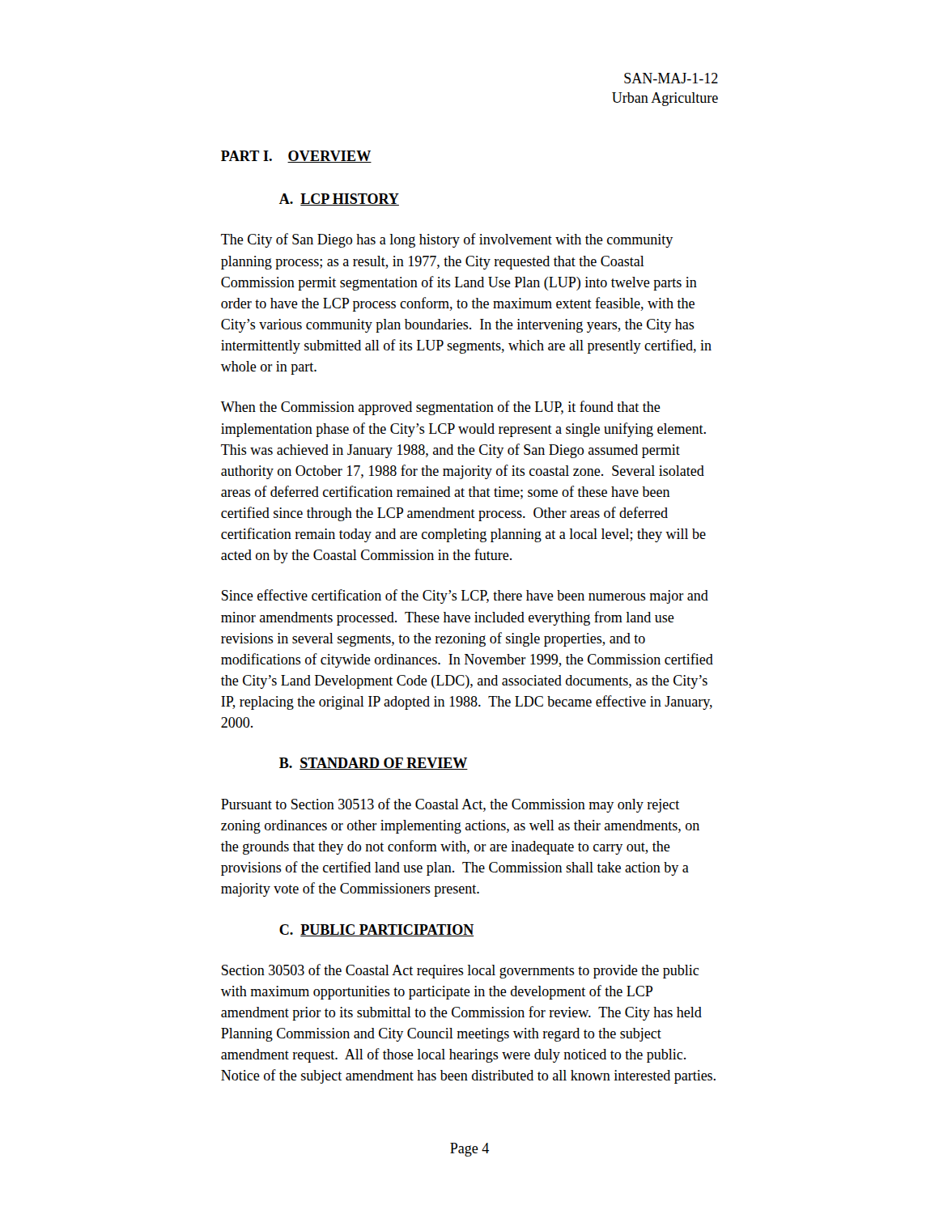SAN-MAJ-1-12
Urban Agriculture
PART I. OVERVIEW
A. LCP HISTORY
The City of San Diego has a long history of involvement with the community planning process; as a result, in 1977, the City requested that the Coastal Commission permit segmentation of its Land Use Plan (LUP) into twelve parts in order to have the LCP process conform, to the maximum extent feasible, with the City’s various community plan boundaries. In the intervening years, the City has intermittently submitted all of its LUP segments, which are all presently certified, in whole or in part.
When the Commission approved segmentation of the LUP, it found that the implementation phase of the City’s LCP would represent a single unifying element. This was achieved in January 1988, and the City of San Diego assumed permit authority on October 17, 1988 for the majority of its coastal zone. Several isolated areas of deferred certification remained at that time; some of these have been certified since through the LCP amendment process. Other areas of deferred certification remain today and are completing planning at a local level; they will be acted on by the Coastal Commission in the future.
Since effective certification of the City’s LCP, there have been numerous major and minor amendments processed. These have included everything from land use revisions in several segments, to the rezoning of single properties, and to modifications of citywide ordinances. In November 1999, the Commission certified the City’s Land Development Code (LDC), and associated documents, as the City’s IP, replacing the original IP adopted in 1988. The LDC became effective in January, 2000.
B. STANDARD OF REVIEW
Pursuant to Section 30513 of the Coastal Act, the Commission may only reject zoning ordinances or other implementing actions, as well as their amendments, on the grounds that they do not conform with, or are inadequate to carry out, the provisions of the certified land use plan. The Commission shall take action by a majority vote of the Commissioners present.
C. PUBLIC PARTICIPATION
Section 30503 of the Coastal Act requires local governments to provide the public with maximum opportunities to participate in the development of the LCP amendment prior to its submittal to the Commission for review. The City has held Planning Commission and City Council meetings with regard to the subject amendment request. All of those local hearings were duly noticed to the public. Notice of the subject amendment has been distributed to all known interested parties.
Page 4